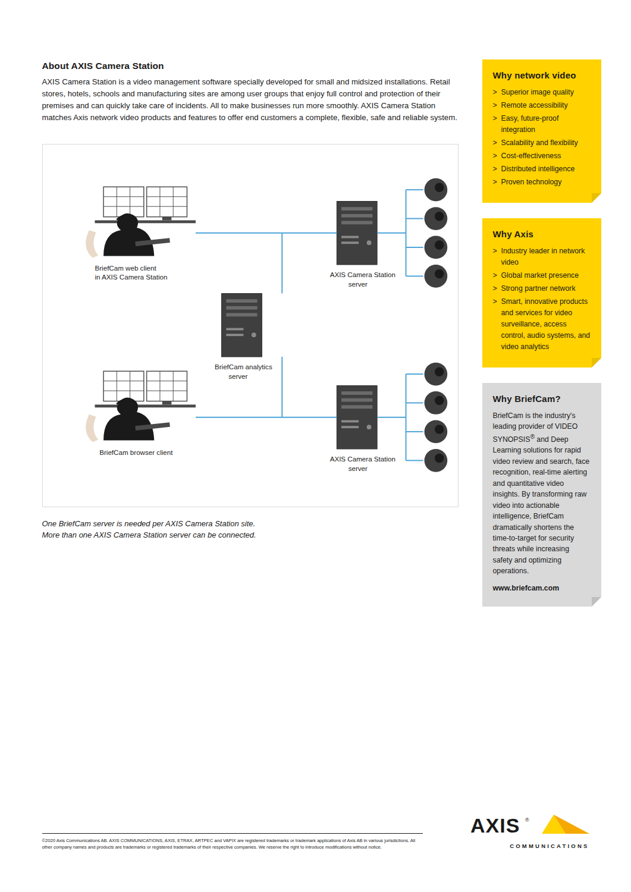About AXIS Camera Station
AXIS Camera Station is a video management software specially developed for small and midsized installations. Retail stores, hotels, schools and manufacturing sites are among user groups that enjoy full control and protection of their premises and can quickly take care of incidents. All to make businesses run more smoothly. AXIS Camera Station matches Axis network video products and features to offer end customers a complete, flexible, safe and reliable system.
BriefCam web client in AXIS Camera Station BriefCam browser client BriefCam analytics server AXIS Camera Station server AXIS Camera Station server
One BriefCam server is needed per AXIS Camera Station site.
More than one AXIS Camera Station server can be connected.
73827/EN/R1/2001
Why network video
Superior image quality
Remote accessibility
Easy, future-proof integration
Scalability and flexibility
Cost-effectiveness
Distributed intelligence
Proven technology
Why Axis
Industry leader in network video
Global market presence
Strong partner network
Smart, innovative products and services for video surveillance, access control, audio systems, and video analytics
Why BriefCam?
BriefCam is the industry's leading provider of VIDEO SYNOPSIS® and Deep Learning solutions for rapid video review and search, face recognition, real-time alerting and quantitative video insights. By transforming raw video into actionable intelligence, BriefCam dramatically shortens the time-to-target for security threats while increasing safety and optimizing operations.
www.briefcam.com
©2020 Axis Communications AB. AXIS COMMUNICATIONS, AXIS, ETRAX, ARTPEC and VAPIX are registered trademarks or trademark applications of Axis AB in various jurisdictions. All other company names and products are trademarks or registered trademarks of their respective companies. We reserve the right to introduce modifications without notice.
AXIS ®
COMMUNICATIONS